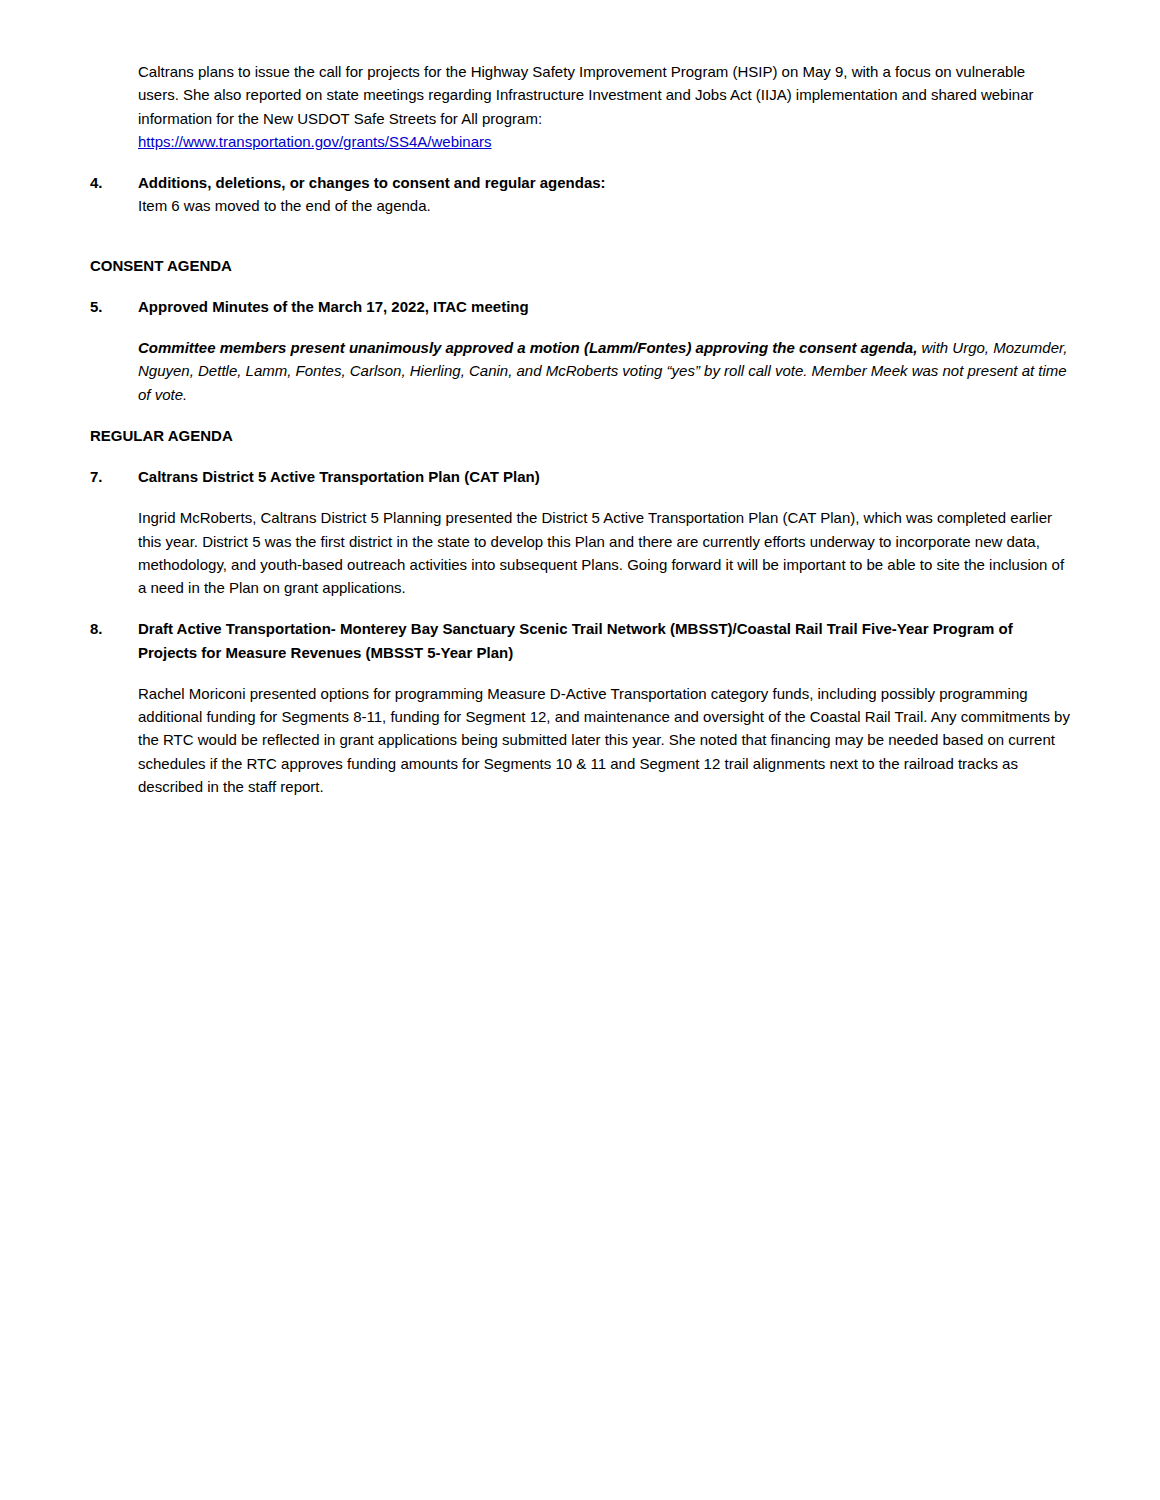Caltrans plans to issue the call for projects for the Highway Safety Improvement Program (HSIP) on May 9, with a focus on vulnerable users. She also reported on state meetings regarding Infrastructure Investment and Jobs Act (IIJA) implementation and shared webinar information for the New USDOT Safe Streets for All program:
https://www.transportation.gov/grants/SS4A/webinars
4.
Additions, deletions, or changes to consent and regular agendas:
Item 6 was moved to the end of the agenda.
CONSENT AGENDA
5.
Approved Minutes of the March 17, 2022, ITAC meeting
Committee members present unanimously approved a motion (Lamm/Fontes) approving the consent agenda, with Urgo, Mozumder, Nguyen, Dettle, Lamm, Fontes, Carlson, Hierling, Canin, and McRoberts voting “yes” by roll call vote. Member Meek was not present at time of vote.
REGULAR AGENDA
7.
Caltrans District 5 Active Transportation Plan (CAT Plan)
Ingrid McRoberts, Caltrans District 5 Planning presented the District 5 Active Transportation Plan (CAT Plan), which was completed earlier this year. District 5 was the first district in the state to develop this Plan and there are currently efforts underway to incorporate new data, methodology, and youth-based outreach activities into subsequent Plans. Going forward it will be important to be able to site the inclusion of a need in the Plan on grant applications.
8.
Draft Active Transportation- Monterey Bay Sanctuary Scenic Trail Network (MBSST)/Coastal Rail Trail Five-Year Program of Projects for Measure Revenues (MBSST 5-Year Plan)
Rachel Moriconi presented options for programming Measure D-Active Transportation category funds, including possibly programming additional funding for Segments 8-11, funding for Segment 12, and maintenance and oversight of the Coastal Rail Trail. Any commitments by the RTC would be reflected in grant applications being submitted later this year. She noted that financing may be needed based on current schedules if the RTC approves funding amounts for Segments 10 & 11 and Segment 12 trail alignments next to the railroad tracks as described in the staff report.